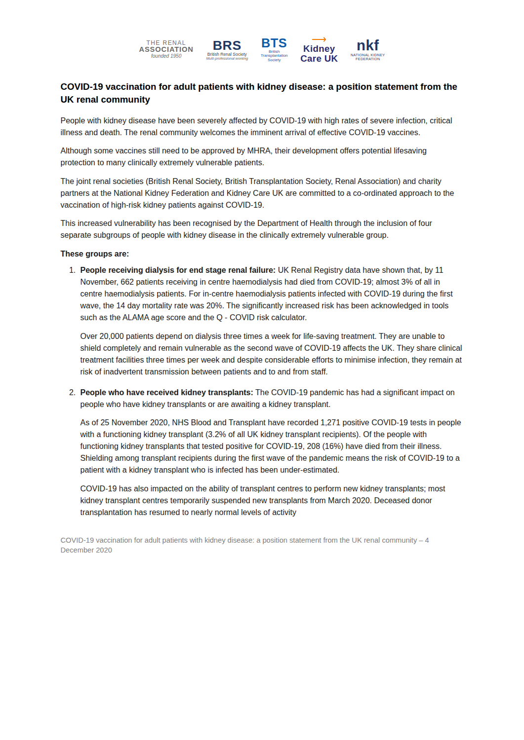THE RENAL ASSOCIATION founded 1950
BRS British Renal Society Multi-professional working
BTS British
Transplantation
Society
⟶ Kidney
Care UK
nkf NATIONAL KIDNEY
FEDERATION
COVID-19 vaccination for adult patients with kidney disease: a position statement from the UK renal community
People with kidney disease have been severely affected by COVID-19 with high rates of severe infection, critical illness and death. The renal community welcomes the imminent arrival of effective COVID-19 vaccines.
Although some vaccines still need to be approved by MHRA, their development offers potential lifesaving protection to many clinically extremely vulnerable patients.
The joint renal societies (British Renal Society, British Transplantation Society, Renal Association) and charity partners at the National Kidney Federation and Kidney Care UK are committed to a co-ordinated approach to the vaccination of high-risk kidney patients against COVID-19.
This increased vulnerability has been recognised by the Department of Health through the inclusion of four separate subgroups of people with kidney disease in the clinically extremely vulnerable group.
These groups are:
People receiving dialysis for end stage renal failure: UK Renal Registry data have shown that, by 11 November, 662 patients receiving in centre haemodialysis had died from COVID-19; almost 3% of all in centre haemodialysis patients. For in-centre haemodialysis patients infected with COVID-19 during the first wave, the 14 day mortality rate was 20%. The significantly increased risk has been acknowledged in tools such as the ALAMA age score and the Q - COVID risk calculator.
Over 20,000 patients depend on dialysis three times a week for life-saving treatment. They are unable to shield completely and remain vulnerable as the second wave of COVID-19 affects the UK. They share clinical treatment facilities three times per week and despite considerable efforts to minimise infection, they remain at risk of inadvertent transmission between patients and to and from staff.
People who have received kidney transplants: The COVID-19 pandemic has had a significant impact on people who have kidney transplants or are awaiting a kidney transplant.
As of 25 November 2020, NHS Blood and Transplant have recorded 1,271 positive COVID-19 tests in people with a functioning kidney transplant (3.2% of all UK kidney transplant recipients). Of the people with functioning kidney transplants that tested positive for COVID-19, 208 (16%) have died from their illness. Shielding among transplant recipients during the first wave of the pandemic means the risk of COVID-19 to a patient with a kidney transplant who is infected has been under-estimated.
COVID-19 has also impacted on the ability of transplant centres to perform new kidney transplants; most kidney transplant centres temporarily suspended new transplants from March 2020. Deceased donor transplantation has resumed to nearly normal levels of activity
COVID-19 vaccination for adult patients with kidney disease: a position statement from the UK renal community – 4 December 2020